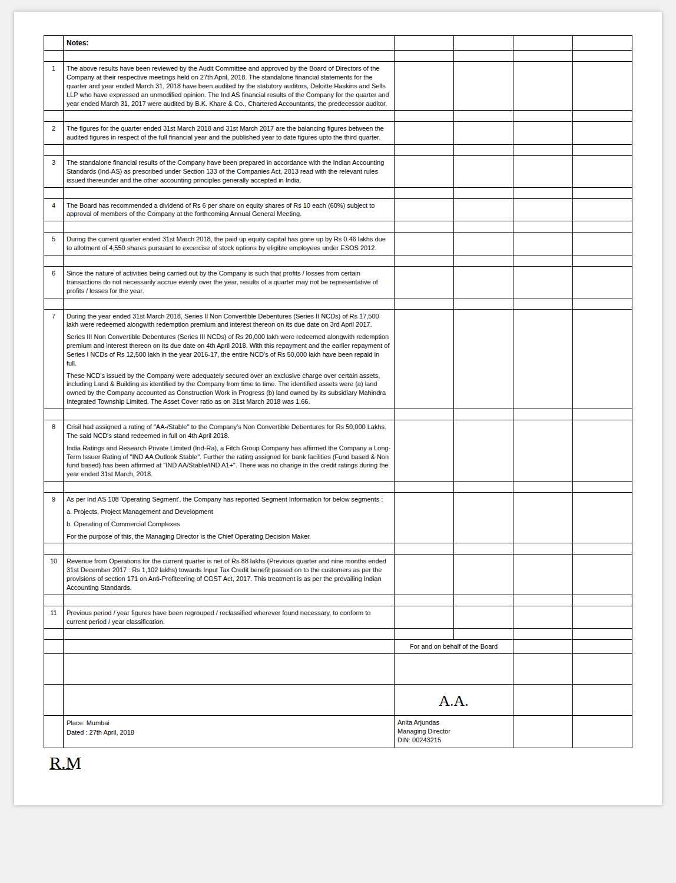| | Notes: | | | | |
| 1 | The above results have been reviewed by the Audit Committee and approved by the Board of Directors of the Company at their respective meetings held on 27th April, 2018. The standalone financial statements for the quarter and year ended March 31, 2018 have been audited by the statutory auditors, Deloitte Haskins and Sells LLP who have expressed an unmodified opinion. The Ind AS financial results of the Company for the quarter and year ended March 31, 2017 were audited by B.K. Khare & Co., Chartered Accountants, the predecessor auditor. | | | | |
| 2 | The figures for the quarter ended 31st March 2018 and 31st March 2017 are the balancing figures between the audited figures in respect of the full financial year and the published year to date figures upto the third quarter. | | | | |
| 3 | The standalone financial results of the Company have been prepared in accordance with the Indian Accounting Standards (Ind-AS) as prescribed under Section 133 of the Companies Act, 2013 read with the relevant rules issued thereunder and the other accounting principles generally accepted in India. | | | | |
| 4 | The Board has recommended a dividend of Rs 6 per share on equity shares of Rs 10 each (60%) subject to approval of members of the Company at the forthcoming Annual General Meeting. | | | | |
| 5 | During the current quarter ended 31st March 2018, the paid up equity capital has gone up by Rs 0.46 lakhs due to allotment of 4,550 shares pursuant to excercise of stock options by eligible employees under ESOS 2012. | | | | |
| 6 | Since the nature of activities being carried out by the Company is such that profits / losses from certain transactions do not necessarily accrue evenly over the year, results of a quarter may not be representative of profits / losses for the year. | | | | |
| 7 | During the year ended 31st March 2018, Series II Non Convertible Debentures (Series II NCDs) of Rs 17,500 lakh were redeemed alongwith redemption premium and interest thereon on its due date on 3rd April 2017. Series III Non Convertible Debentures (Series III NCDs) of Rs 20,000 lakh were redeemed alongwith redemption premium and interest thereon on its due date on 4th April 2018. With this repayment and the earlier repayment of Series I NCDs of Rs 12,500 lakh in the year 2016-17, the entire NCD's of Rs 50,000 lakh have been repaid in full. These NCD's issued by the Company were adequately secured over an exclusive charge over certain assets, including Land & Building as identified by the Company from time to time. The identified assets were (a) land owned by the Company accounted as Construction Work in Progress (b) land owned by its subsidiary Mahindra Integrated Township Limited. The Asset Cover ratio as on 31st March 2018 was 1.66. | | | | |
| 8 | Crisil had assigned a rating of "AA-/Stable" to the Company's Non Convertible Debentures for Rs 50,000 Lakhs. The said NCD's stand redeemed in full on 4th April 2018. India Ratings and Research Private Limited (Ind-Ra), a Fitch Group Company has affirmed the Company a Long-Term Issuer Rating of "IND AA Outlook Stable". Further the rating assigned for bank facilities (Fund based & Non fund based) has been affirmed at "IND AA/Stable/IND A1+". There was no change in the credit ratings during the year ended 31st March, 2018. | | | | |
| 9 | As per Ind AS 108 'Operating Segment', the Company has reported Segment Information for below segments : a. Projects, Project Management and Development b. Operating of Commercial Complexes For the purpose of this, the Managing Director is the Chief Operating Decision Maker. | | | | |
| 10 | Revenue from Operations for the current quarter is net of Rs 88 lakhs (Previous quarter and nine months ended 31st December 2017 : Rs 1,102 lakhs) towards Input Tax Credit benefit passed on to the customers as per the provisions of section 171 on Anti-Profiteering of CGST Act, 2017. This treatment is as per the prevailing Indian Accounting Standards. | | | | |
| 11 | Previous period / year figures have been regrouped / reclassified wherever found necessary, to conform to current period / year classification. | | | | |
| | | For and on behalf of the Board | | |
| | | A.A. | | |
| | Place: Mumbai Dated : 27th April, 2018 | Anita Arjundas Managing Director DIN: 00243215 | | |
R.M